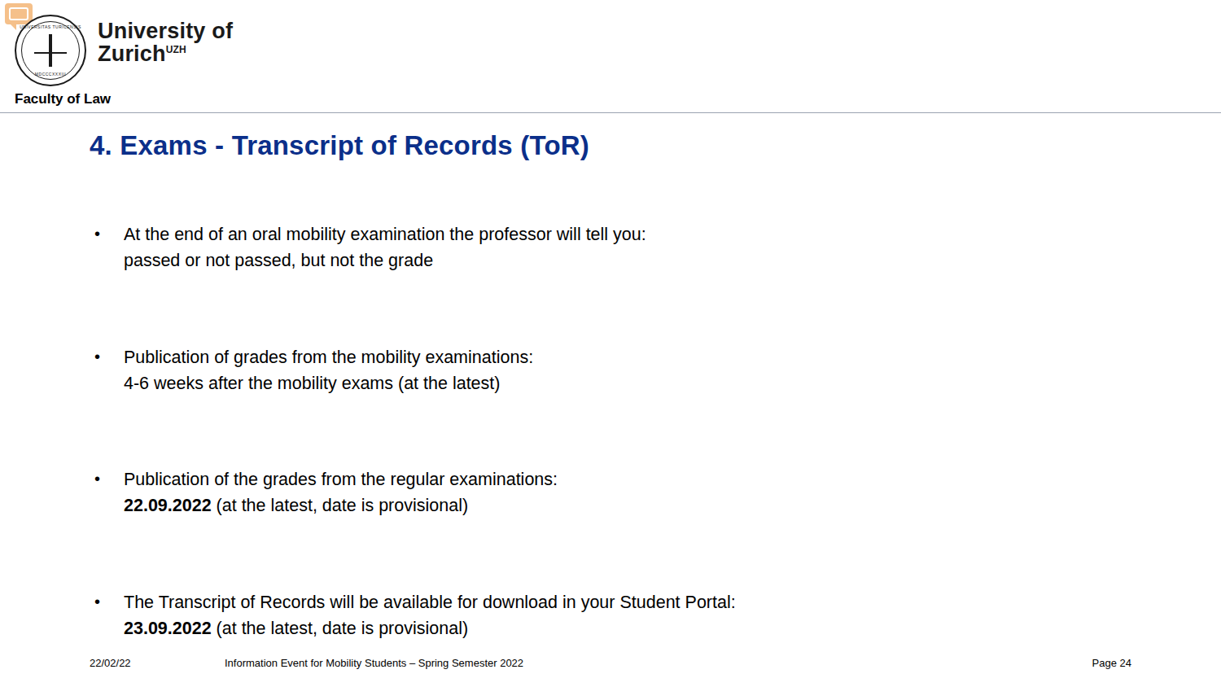UNIVERSITAS TURICENSIS
MDCCCXXXIII
University of
ZurichUZH
Faculty of Law
4. Exams - Transcript of Records (ToR)
At the end of an oral mobility examination the professor will tell you:
passed or not passed, but not the grade
Publication of grades from the mobility examinations:
4-6 weeks after the mobility exams (at the latest)
Publication of the grades from the regular examinations:
22.09.2022 (at the latest, date is provisional)
The Transcript of Records will be available for download in your Student Portal:
23.09.2022 (at the latest, date is provisional)
22/02/22
Information Event for Mobility Students – Spring Semester 2022
Page 24